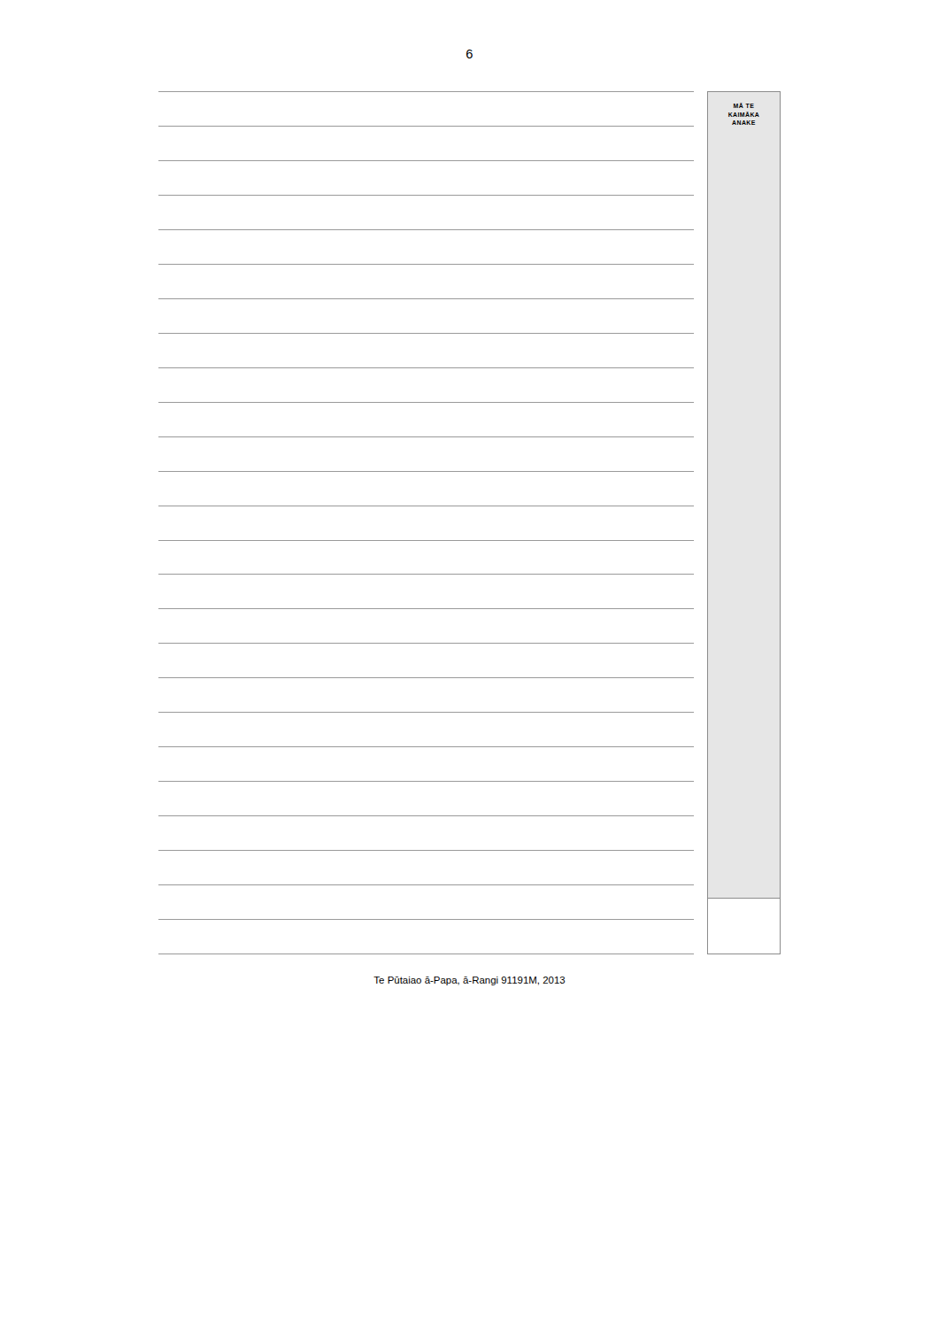6
MĀ TE
KAIMĀKA
ANAKE
Te Pūtaiao ā-Papa, ā-Rangi 91191M, 2013